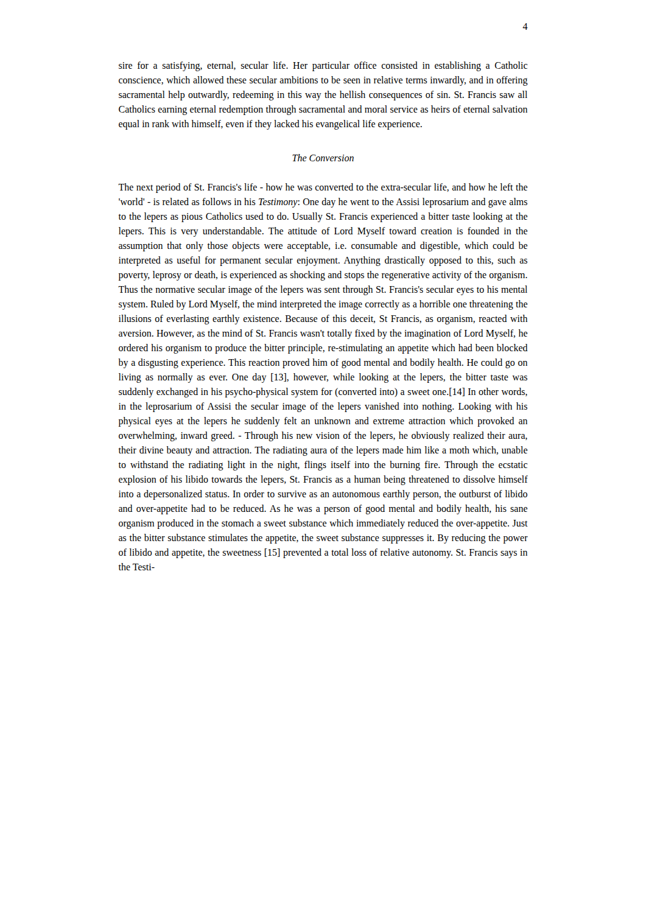4
sire for a satisfying, eternal, secular life. Her particular office consisted in establishing a Catholic conscience, which allowed these secular ambitions to be seen in relative terms inwardly, and in offering sacramental help outwardly, redeeming in this way the hellish consequences of sin. St. Francis saw all Catholics earning eternal redemption through sacramental and moral service as heirs of eternal salvation equal in rank with himself, even if they lacked his evangelical life experience.
The Conversion
The next period of St. Francis's life - how he was converted to the extra-secular life, and how he left the 'world' - is related as follows in his Testimony: One day he went to the Assisi leprosarium and gave alms to the lepers as pious Catholics used to do. Usually St. Francis experienced a bitter taste looking at the lepers. This is very understandable. The attitude of Lord Myself toward creation is founded in the assumption that only those objects were acceptable, i.e. consumable and digestible, which could be interpreted as useful for permanent secular enjoyment. Anything drastically opposed to this, such as poverty, leprosy or death, is experienced as shocking and stops the regenerative activity of the organism. Thus the normative secular image of the lepers was sent through St. Francis's secular eyes to his mental system. Ruled by Lord Myself, the mind interpreted the image correctly as a horrible one threatening the illusions of everlasting earthly existence. Because of this deceit, St Francis, as organism, reacted with aversion. However, as the mind of St. Francis wasn't totally fixed by the imagination of Lord Myself, he ordered his organism to produce the bitter principle, re-stimulating an appetite which had been blocked by a disgusting experience. This reaction proved him of good mental and bodily health. He could go on living as normally as ever. One day [13], however, while looking at the lepers, the bitter taste was suddenly exchanged in his psycho-physical system for (converted into) a sweet one.[14] In other words, in the leprosarium of Assisi the secular image of the lepers vanished into nothing. Looking with his physical eyes at the lepers he suddenly felt an unknown and extreme attraction which provoked an overwhelming, inward greed. - Through his new vision of the lepers, he obviously realized their aura, their divine beauty and attraction. The radiating aura of the lepers made him like a moth which, unable to withstand the radiating light in the night, flings itself into the burning fire. Through the ecstatic explosion of his libido towards the lepers, St. Francis as a human being threatened to dissolve himself into a depersonalized status. In order to survive as an autonomous earthly person, the outburst of libido and over-appetite had to be reduced. As he was a person of good mental and bodily health, his sane organism produced in the stomach a sweet substance which immediately reduced the over-appetite. Just as the bitter substance stimulates the appetite, the sweet substance suppresses it. By reducing the power of libido and appetite, the sweetness [15] prevented a total loss of relative autonomy. St. Francis says in the Testi-